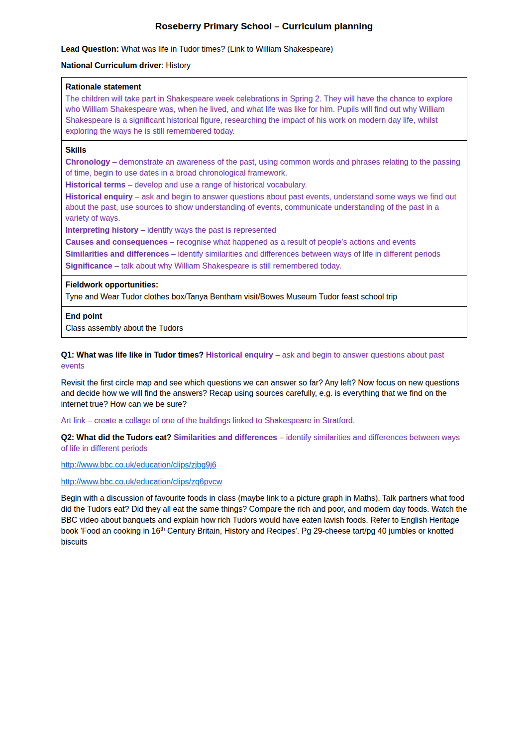Roseberry Primary School – Curriculum planning
Lead Question: What was life in Tudor times? (Link to William Shakespeare)
National Curriculum driver: History
Rationale statement
The children will take part in Shakespeare week celebrations in Spring 2. They will have the chance to explore who William Shakespeare was, when he lived, and what life was like for him. Pupils will find out why William Shakespeare is a significant historical figure, researching the impact of his work on modern day life, whilst exploring the ways he is still remembered today.
Skills
Chronology – demonstrate an awareness of the past, using common words and phrases relating to the passing of time, begin to use dates in a broad chronological framework.
Historical terms – develop and use a range of historical vocabulary.
Historical enquiry – ask and begin to answer questions about past events, understand some ways we find out about the past, use sources to show understanding of events, communicate understanding of the past in a variety of ways.
Interpreting history – identify ways the past is represented
Causes and consequences – recognise what happened as a result of people's actions and events
Similarities and differences – identify similarities and differences between ways of life in different periods
Significance – talk about why William Shakespeare is still remembered today.
Fieldwork opportunities:
Tyne and Wear Tudor clothes box/Tanya Bentham visit/Bowes Museum Tudor feast school trip
End point
Class assembly about the Tudors
Q1: What was life like in Tudor times? Historical enquiry – ask and begin to answer questions about past events
Revisit the first circle map and see which questions we can answer so far? Any left? Now focus on new questions and decide how we will find the answers? Recap using sources carefully, e.g. is everything that we find on the internet true? How can we be sure?
Art link – create a collage of one of the buildings linked to Shakespeare in Stratford.
Q2: What did the Tudors eat? Similarities and differences – identify similarities and differences between ways of life in different periods
http://www.bbc.co.uk/education/clips/zjbg9j6
http://www.bbc.co.uk/education/clips/zq6pvcw
Begin with a discussion of favourite foods in class (maybe link to a picture graph in Maths). Talk partners what food did the Tudors eat? Did they all eat the same things? Compare the rich and poor, and modern day foods. Watch the BBC video about banquets and explain how rich Tudors would have eaten lavish foods. Refer to English Heritage book 'Food an cooking in 16th Century Britain, History and Recipes'. Pg 29-cheese tart/pg 40 jumbles or knotted biscuits